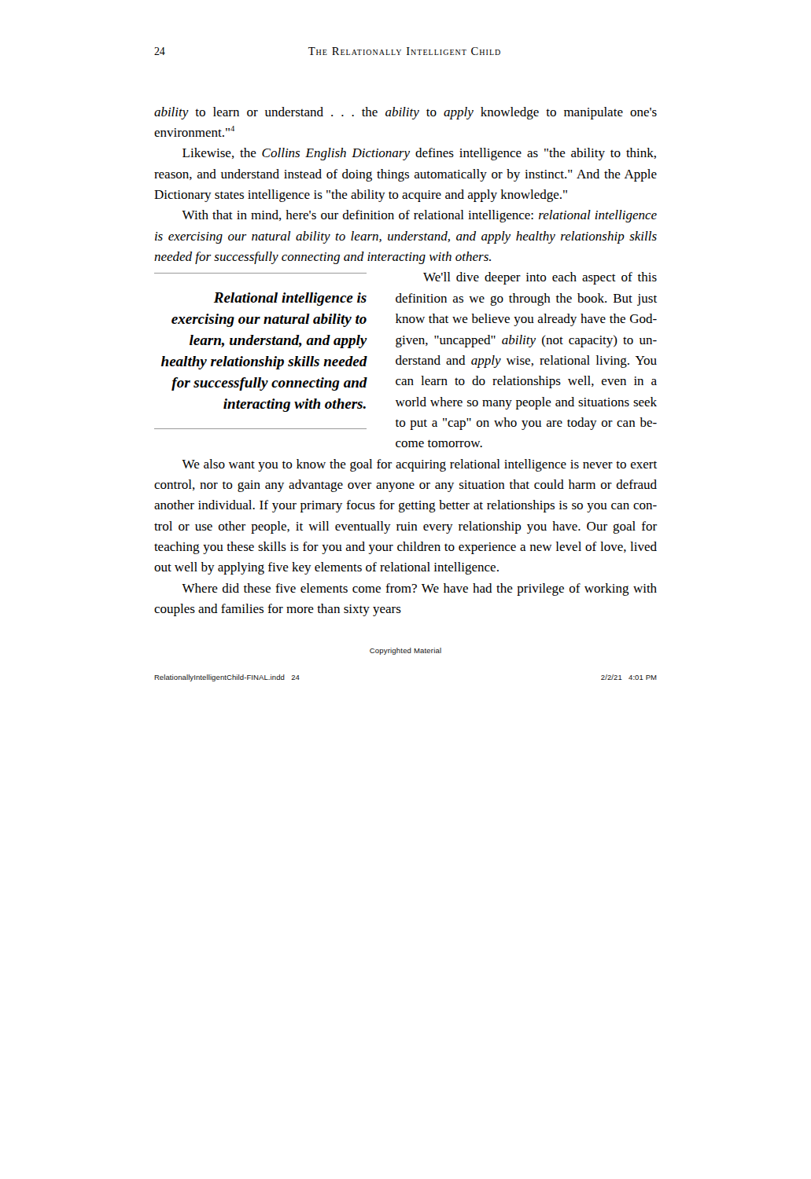24 The Relationally Intelligent Child
ability to learn or understand . . . the ability to apply knowledge to manipulate one's environment."4
Likewise, the Collins English Dictionary defines intelligence as "the ability to think, reason, and understand instead of doing things automatically or by instinct." And the Apple Dictionary states intelligence is "the ability to acquire and apply knowledge."
With that in mind, here's our definition of relational intelligence: relational intelligence is exercising our natural ability to learn, understand, and apply healthy relationship skills needed for successfully connecting and interacting with others.
Relational intelligence is exercising our natural ability to learn, understand, and apply healthy relationship skills needed for successfully connecting and interacting with others.
We'll dive deeper into each aspect of this definition as we go through the book. But just know that we believe you already have the God-given, "uncapped" ability (not capacity) to understand and apply wise, relational living. You can learn to do relationships well, even in a world where so many people and situations seek to put a "cap" on who you are today or can become tomorrow.
We also want you to know the goal for acquiring relational intelligence is never to exert control, nor to gain any advantage over anyone or any situation that could harm or defraud another individual. If your primary focus for getting better at relationships is so you can control or use other people, it will eventually ruin every relationship you have. Our goal for teaching you these skills is for you and your children to experience a new level of love, lived out well by applying five key elements of relational intelligence.
Where did these five elements come from? We have had the privilege of working with couples and families for more than sixty years
Copyrighted Material
RelationallyIntelligentChild-FINAL.indd 24 2/2/21 4:01 PM